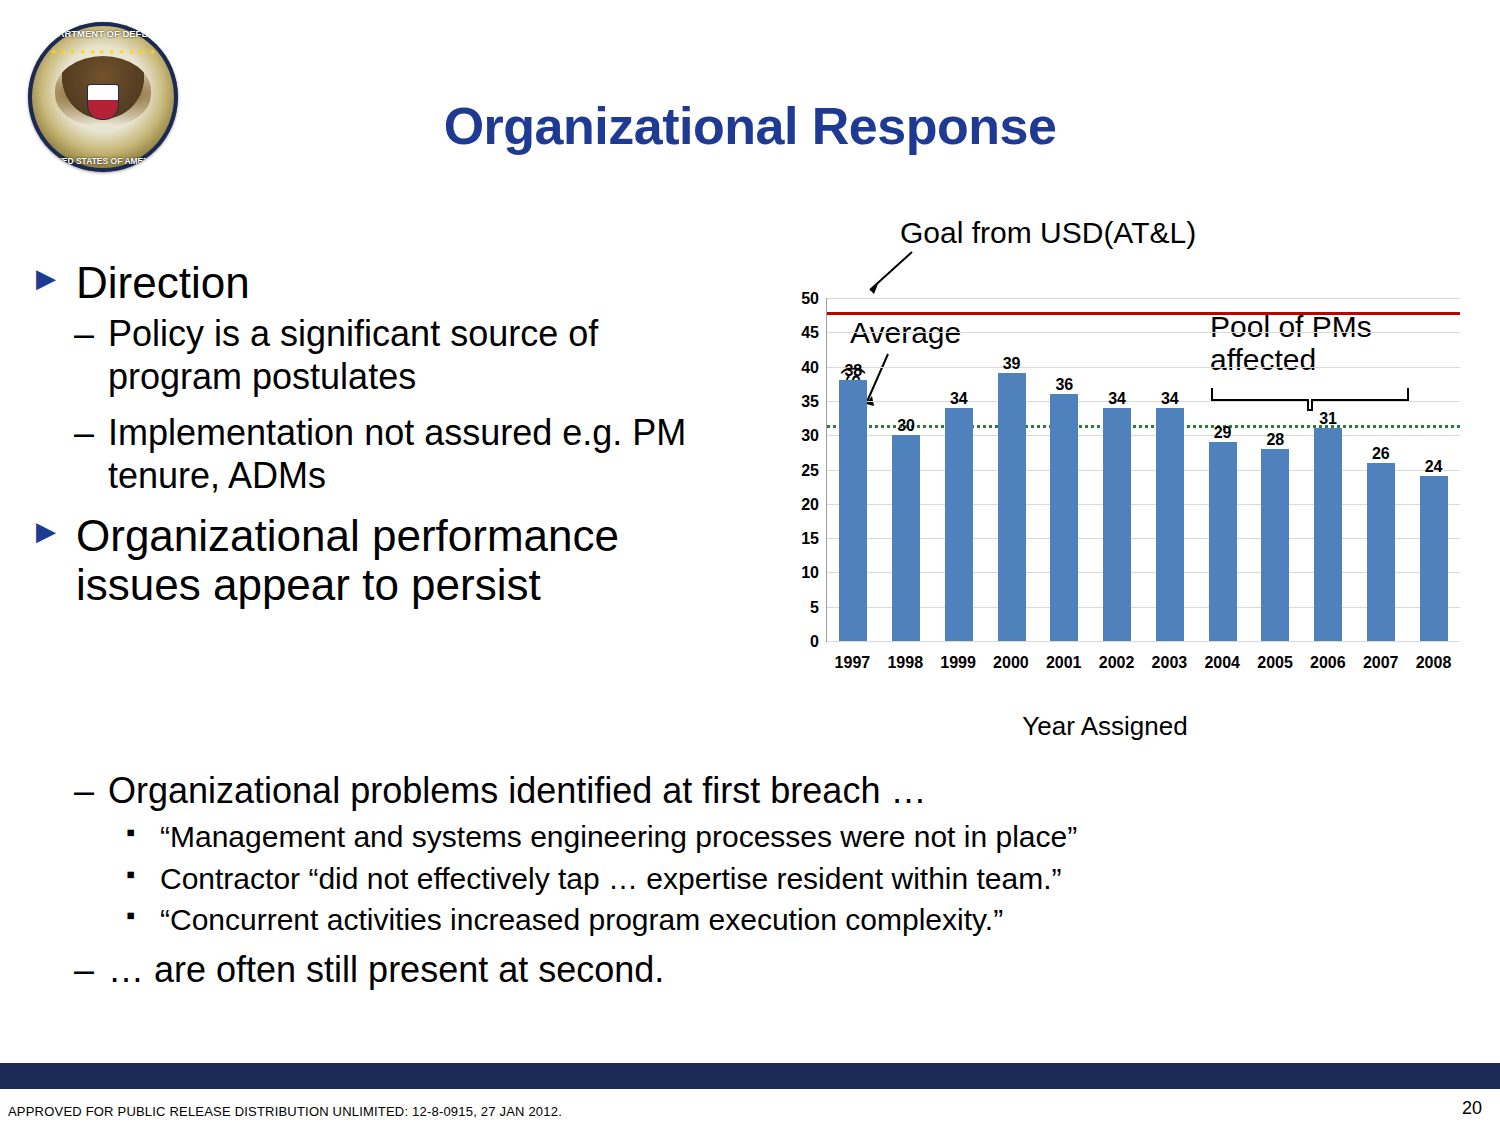DEPARTMENT OF DEFENSE
★ ★ ★ ★ ★ ★ ★ ★ ★ ★ ★
UNITED STATES OF AMERICA
Organizational Response
Direction
Policy is a significant source of program postulates
Implementation not assured e.g. PM tenure, ADMs
Organizational performance issues appear to persist
Goal from USD(AT&L)
Pool of PMs
affected
Average
PM Tenure (months)
Year Assigned
50
45
40
35
30
25
20
15
10
5
0
38
30
34
39
36
34
34
29
28
31
26
24
1997199819992000 2001200220032004 2005200620072008
Organizational problems identified at first breach …
“Management and systems engineering processes were not in place”
Contractor “did not effectively tap … expertise resident within team.”
“Concurrent activities increased program execution complexity.”
… are often still present at second.
APPROVED FOR PUBLIC RELEASE DISTRIBUTION UNLIMITED: 12-8-0915, 27 JAN 2012.
20